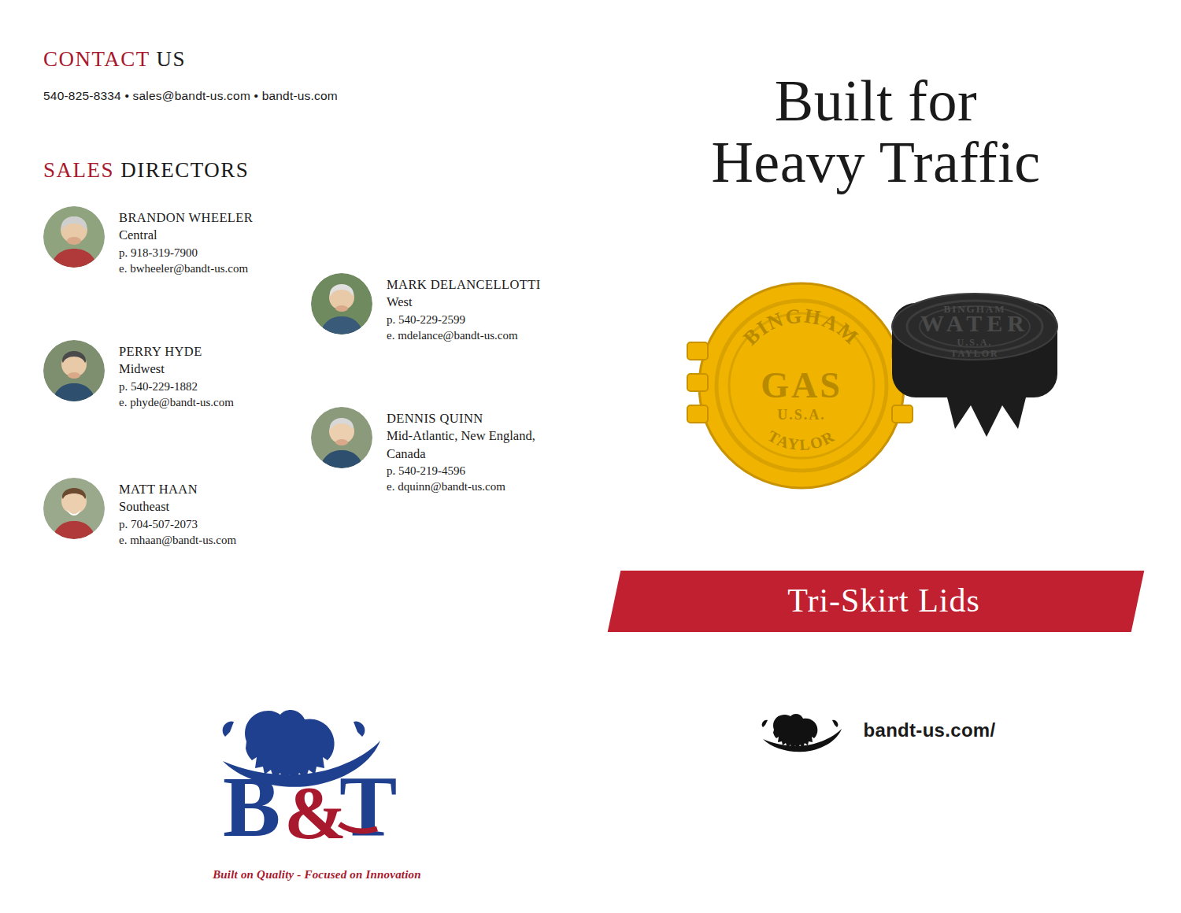CONTACT US
540-825-8334 • sales@bandt-us.com • bandt-us.com
SALES DIRECTORS
BRANDON WHEELER
Central
p. 918-319-7900
e. bwheeler@bandt-us.com
PERRY HYDE
Midwest
p. 540-229-1882
e. phyde@bandt-us.com
MATT HAAN
Southeast
p. 704-507-2073
e. mhaan@bandt-us.com
MARK DELANCELLOTTI
West
p. 540-229-2599
e. mdelance@bandt-us.com
DENNIS QUINN
Mid-Atlantic, New England,
Canada
p. 540-219-4596
e. dquinn@bandt-us.com
B & T
Built on Quality - Focused on Innovation
Built for
Heavy Traffic
BINGHAM GAS U.S.A. TAYLOR BINGHAM WATER U.S.A. TAYLOR
Tri-Skirt Lids
bandt-us.com/